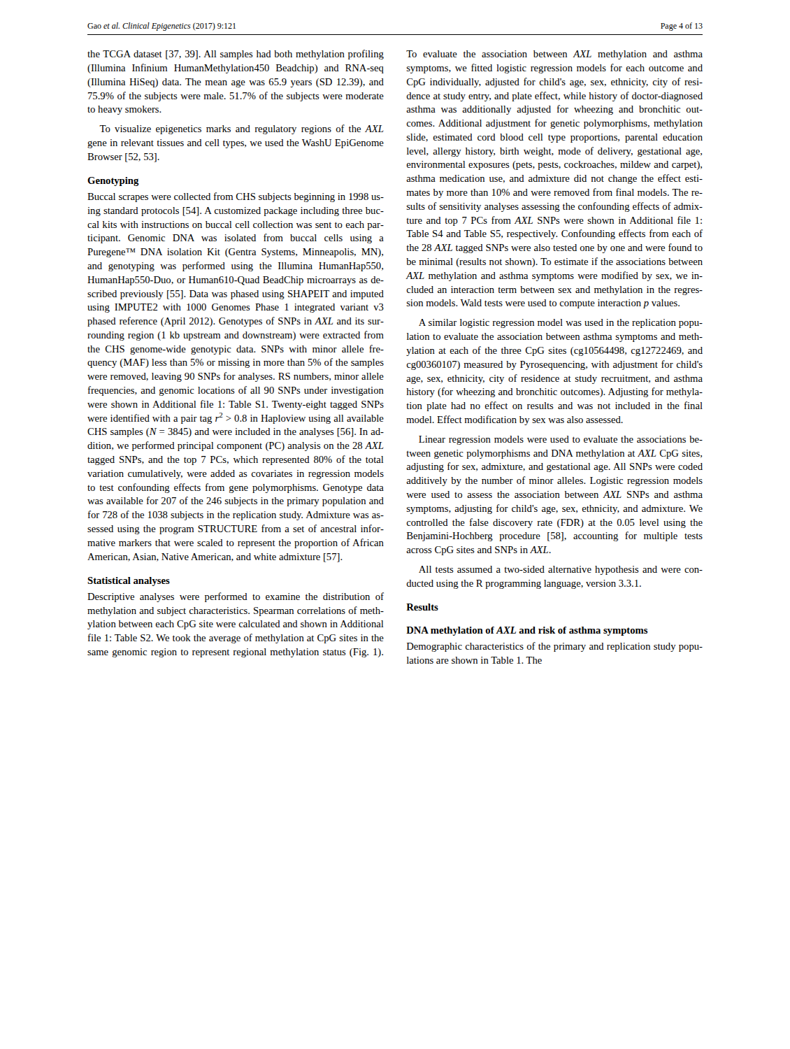Gao et al. Clinical Epigenetics (2017) 9:121 Page 4 of 13
the TCGA dataset [37, 39]. All samples had both methylation profiling (Illumina Infinium HumanMethylation450 Beadchip) and RNA-seq (Illumina HiSeq) data. The mean age was 65.9 years (SD 12.39), and 75.9% of the subjects were male. 51.7% of the subjects were moderate to heavy smokers.
To visualize epigenetics marks and regulatory regions of the AXL gene in relevant tissues and cell types, we used the WashU EpiGenome Browser [52, 53].
Genotyping
Buccal scrapes were collected from CHS subjects beginning in 1998 using standard protocols [54]. A customized package including three buccal kits with instructions on buccal cell collection was sent to each participant. Genomic DNA was isolated from buccal cells using a Puregene™ DNA isolation Kit (Gentra Systems, Minneapolis, MN), and genotyping was performed using the Illumina HumanHap550, HumanHap550-Duo, or Human610-Quad BeadChip microarrays as described previously [55]. Data was phased using SHAPEIT and imputed using IMPUTE2 with 1000 Genomes Phase 1 integrated variant v3 phased reference (April 2012). Genotypes of SNPs in AXL and its surrounding region (1 kb upstream and downstream) were extracted from the CHS genome-wide genotypic data. SNPs with minor allele frequency (MAF) less than 5% or missing in more than 5% of the samples were removed, leaving 90 SNPs for analyses. RS numbers, minor allele frequencies, and genomic locations of all 90 SNPs under investigation were shown in Additional file 1: Table S1. Twenty-eight tagged SNPs were identified with a pair tag r2 > 0.8 in Haploview using all available CHS samples (N = 3845) and were included in the analyses [56]. In addition, we performed principal component (PC) analysis on the 28 AXL tagged SNPs, and the top 7 PCs, which represented 80% of the total variation cumulatively, were added as covariates in regression models to test confounding effects from gene polymorphisms. Genotype data was available for 207 of the 246 subjects in the primary population and for 728 of the 1038 subjects in the replication study. Admixture was assessed using the program STRUCTURE from a set of ancestral informative markers that were scaled to represent the proportion of African American, Asian, Native American, and white admixture [57].
Statistical analyses
Descriptive analyses were performed to examine the distribution of methylation and subject characteristics. Spearman correlations of methylation between each CpG site were calculated and shown in Additional file 1: Table S2. We took the average of methylation at CpG sites in the same genomic region to represent regional methylation status (Fig. 1). To evaluate the association between AXL methylation and asthma symptoms, we fitted logistic regression models for each outcome and CpG individually, adjusted for child's age, sex, ethnicity, city of residence at study entry, and plate effect, while history of doctor-diagnosed asthma was additionally adjusted for wheezing and bronchitic outcomes. Additional adjustment for genetic polymorphisms, methylation slide, estimated cord blood cell type proportions, parental education level, allergy history, birth weight, mode of delivery, gestational age, environmental exposures (pets, pests, cockroaches, mildew and carpet), asthma medication use, and admixture did not change the effect estimates by more than 10% and were removed from final models. The results of sensitivity analyses assessing the confounding effects of admixture and top 7 PCs from AXL SNPs were shown in Additional file 1: Table S4 and Table S5, respectively. Confounding effects from each of the 28 AXL tagged SNPs were also tested one by one and were found to be minimal (results not shown). To estimate if the associations between AXL methylation and asthma symptoms were modified by sex, we included an interaction term between sex and methylation in the regression models. Wald tests were used to compute interaction p values.
A similar logistic regression model was used in the replication population to evaluate the association between asthma symptoms and methylation at each of the three CpG sites (cg10564498, cg12722469, and cg00360107) measured by Pyrosequencing, with adjustment for child's age, sex, ethnicity, city of residence at study recruitment, and asthma history (for wheezing and bronchitic outcomes). Adjusting for methylation plate had no effect on results and was not included in the final model. Effect modification by sex was also assessed.
Linear regression models were used to evaluate the associations between genetic polymorphisms and DNA methylation at AXL CpG sites, adjusting for sex, admixture, and gestational age. All SNPs were coded additively by the number of minor alleles. Logistic regression models were used to assess the association between AXL SNPs and asthma symptoms, adjusting for child's age, sex, ethnicity, and admixture. We controlled the false discovery rate (FDR) at the 0.05 level using the Benjamini-Hochberg procedure [58], accounting for multiple tests across CpG sites and SNPs in AXL.
All tests assumed a two-sided alternative hypothesis and were conducted using the R programming language, version 3.3.1.
Results
DNA methylation of AXL and risk of asthma symptoms
Demographic characteristics of the primary and replication study populations are shown in Table 1. The